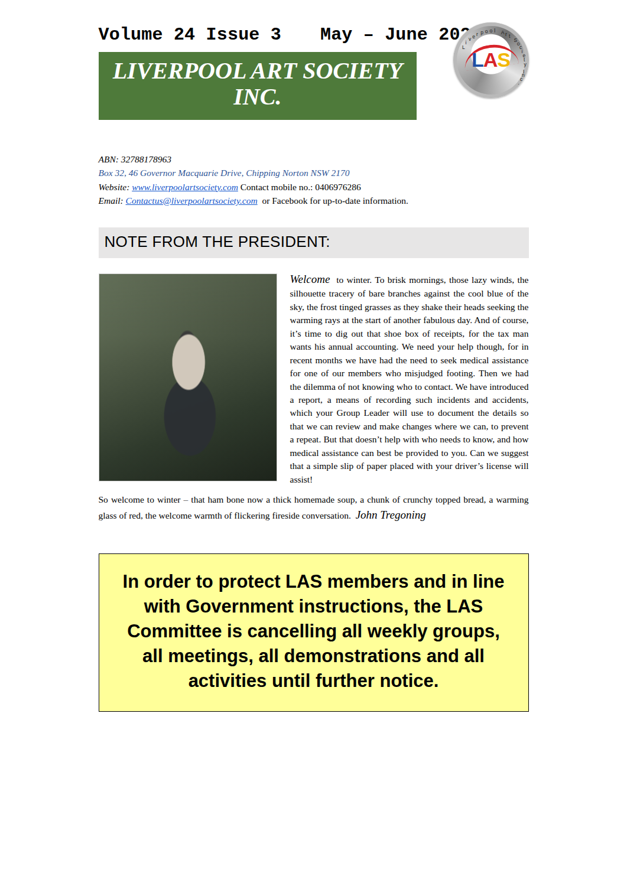Volume 24 Issue 3 May – June 2020
LAS
L i v e r p o o l A r t S o c i e t y I n c .
LIVERPOOL ART SOCIETY INC.
ABN: 32788178963
Box 32, 46 Governor Macquarie Drive, Chipping Norton NSW 2170
Website: www.liverpoolartsociety.com Contact mobile no.: 0406976286
Email: Contactus@liverpoolartsociety.com or Facebook for up-to-date information.
NOTE FROM THE PRESIDENT:
John Tregoning, President
Welcome to winter. To brisk mornings, those lazy winds, the silhouette tracery of bare branches against the cool blue of the sky, the frost tinged grasses as they shake their heads seeking the warming rays at the start of another fabulous day. And of course, it’s time to dig out that shoe box of receipts, for the tax man wants his annual accounting. We need your help though, for in recent months we have had the need to seek medical assistance for one of our members who misjudged footing. Then we had the dilemma of not knowing who to contact. We have introduced a report, a means of recording such incidents and accidents, which your Group Leader will use to document the details so that we can review and make changes where we can, to prevent a repeat. But that doesn’t help with who needs to know, and how medical assistance can best be provided to you. Can we suggest that a simple slip of paper placed with your driver’s license will assist!
So welcome to winter – that ham bone now a thick homemade soup, a chunk of crunchy topped bread, a warming glass of red, the welcome warmth of flickering fireside conversation. John Tregoning
In order to protect LAS members and in line with Government instructions, the LAS Committee is cancelling all weekly groups, all meetings, all demonstrations and all activities until further notice.